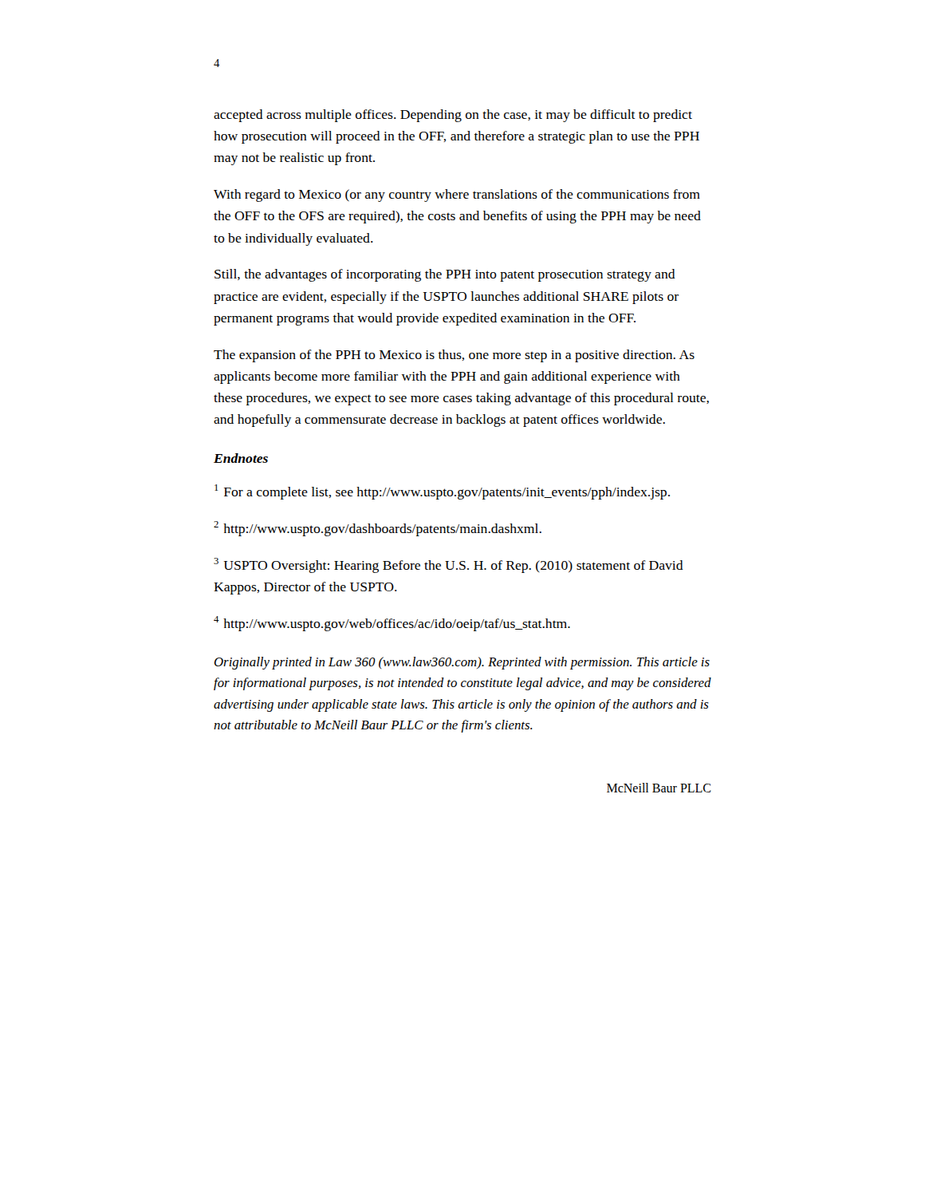4
accepted across multiple offices. Depending on the case, it may be difficult to predict how prosecution will proceed in the OFF, and therefore a strategic plan to use the PPH may not be realistic up front.
With regard to Mexico (or any country where translations of the communications from the OFF to the OFS are required), the costs and benefits of using the PPH may be need to be individually evaluated.
Still, the advantages of incorporating the PPH into patent prosecution strategy and practice are evident, especially if the USPTO launches additional SHARE pilots or permanent programs that would provide expedited examination in the OFF.
The expansion of the PPH to Mexico is thus, one more step in a positive direction. As applicants become more familiar with the PPH and gain additional experience with these procedures, we expect to see more cases taking advantage of this procedural route, and hopefully a commensurate decrease in backlogs at patent offices worldwide.
Endnotes
1 For a complete list, see http://www.uspto.gov/patents/init_events/pph/index.jsp.
2 http://www.uspto.gov/dashboards/patents/main.dashxml.
3 USPTO Oversight: Hearing Before the U.S. H. of Rep. (2010) statement of David Kappos, Director of the USPTO.
4 http://www.uspto.gov/web/offices/ac/ido/oeip/taf/us_stat.htm.
Originally printed in Law 360 (www.law360.com). Reprinted with permission. This article is for informational purposes, is not intended to constitute legal advice, and may be considered advertising under applicable state laws. This article is only the opinion of the authors and is not attributable to McNeill Baur PLLC or the firm's clients.
McNeill Baur PLLC